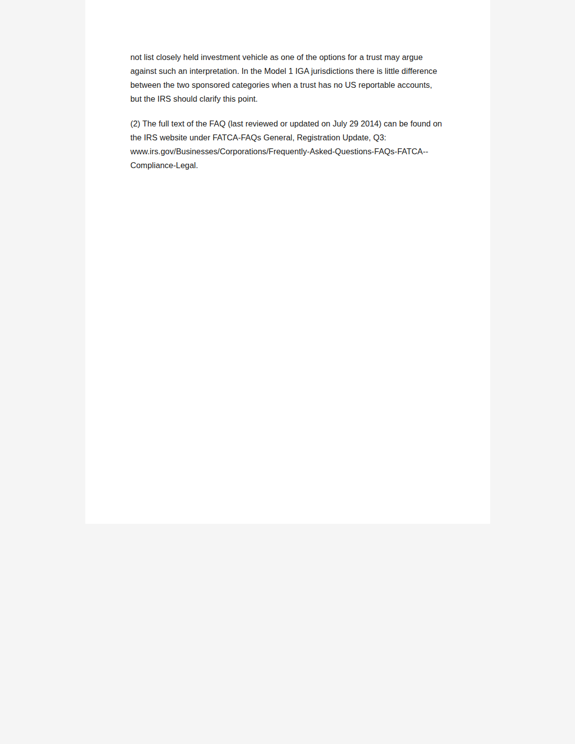not list closely held investment vehicle as one of the options for a trust may argue against such an interpretation. In the Model 1 IGA jurisdictions there is little difference between the two sponsored categories when a trust has no US reportable accounts, but the IRS should clarify this point.
(2) The full text of the FAQ (last reviewed or updated on July 29 2014) can be found on the IRS website under FATCA-FAQs General, Registration Update, Q3: www.irs.gov/Businesses/Corporations/Frequently-Asked-Questions-FAQs-FATCA--Compliance-Legal.